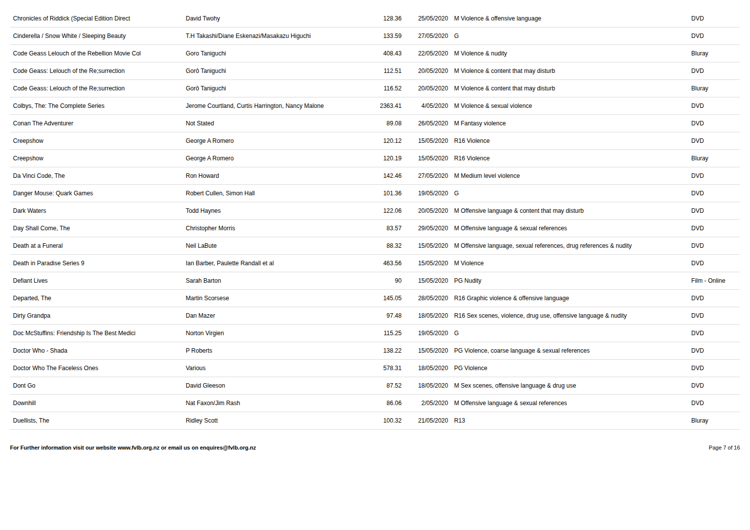| Chronicles of Riddick (Special Edition Direct | David Twohy | 128.36 | 25/05/2020 | M Violence & offensive language | DVD |
| Cinderella / Snow White / Sleeping Beauty | T.H Takashi/Diane Eskenazi/Masakazu Higuchi | 133.59 | 27/05/2020 | G | DVD |
| Code Geass Lelouch of the Rebellion Movie Col | Goro Taniguchi | 408.43 | 22/05/2020 | M Violence & nudity | Bluray |
| Code Geass: Lelouch of the Re;surrection | Gorô Taniguchi | 112.51 | 20/05/2020 | M Violence & content that may disturb | DVD |
| Code Geass: Lelouch of the Re;surrection | Gorô Taniguchi | 116.52 | 20/05/2020 | M Violence & content that may disturb | Bluray |
| Colbys, The: The Complete Series | Jerome Courtland, Curtis Harrington, Nancy Malone | 2363.41 | 4/05/2020 | M Violence & sexual violence | DVD |
| Conan The Adventurer | Not Stated | 89.08 | 26/05/2020 | M Fantasy violence | DVD |
| Creepshow | George A Romero | 120.12 | 15/05/2020 | R16 Violence | DVD |
| Creepshow | George A Romero | 120.19 | 15/05/2020 | R16 Violence | Bluray |
| Da Vinci Code, The | Ron Howard | 142.46 | 27/05/2020 | M Medium level violence | DVD |
| Danger Mouse: Quark Games | Robert Cullen, Simon Hall | 101.36 | 19/05/2020 | G | DVD |
| Dark Waters | Todd Haynes | 122.06 | 20/05/2020 | M Offensive language & content that may disturb | DVD |
| Day Shall Come, The | Christopher Morris | 83.57 | 29/05/2020 | M Offensive language & sexual references | DVD |
| Death at a Funeral | Neil LaBute | 88.32 | 15/05/2020 | M Offensive language, sexual references, drug references & nudity | DVD |
| Death in Paradise Series 9 | Ian Barber, Paulette Randall et al | 463.56 | 15/05/2020 | M Violence | DVD |
| Defiant Lives | Sarah Barton | 90 | 15/05/2020 | PG Nudity | Film - Online |
| Departed, The | Martin Scorsese | 145.05 | 28/05/2020 | R16 Graphic violence & offensive language | DVD |
| Dirty Grandpa | Dan Mazer | 97.48 | 18/05/2020 | R16 Sex scenes, violence, drug use, offensive language & nudity | DVD |
| Doc McStuffins: Friendship Is The Best Medici | Norton Virgien | 115.25 | 19/05/2020 | G | DVD |
| Doctor Who - Shada | P Roberts | 138.22 | 15/05/2020 | PG Violence, coarse language & sexual references | DVD |
| Doctor Who The Faceless Ones | Various | 578.31 | 18/05/2020 | PG Violence | DVD |
| Dont Go | David Gleeson | 87.52 | 18/05/2020 | M Sex scenes, offensive language & drug use | DVD |
| Downhill | Nat Faxon/Jim Rash | 86.06 | 2/05/2020 | M Offensive language & sexual references | DVD |
| Duellists, The | Ridley Scott | 100.32 | 21/05/2020 | R13 | Bluray |
For Further information visit our website www.fvlb.org.nz or email us on enquires@fvlb.org.nz
Page 7 of 16